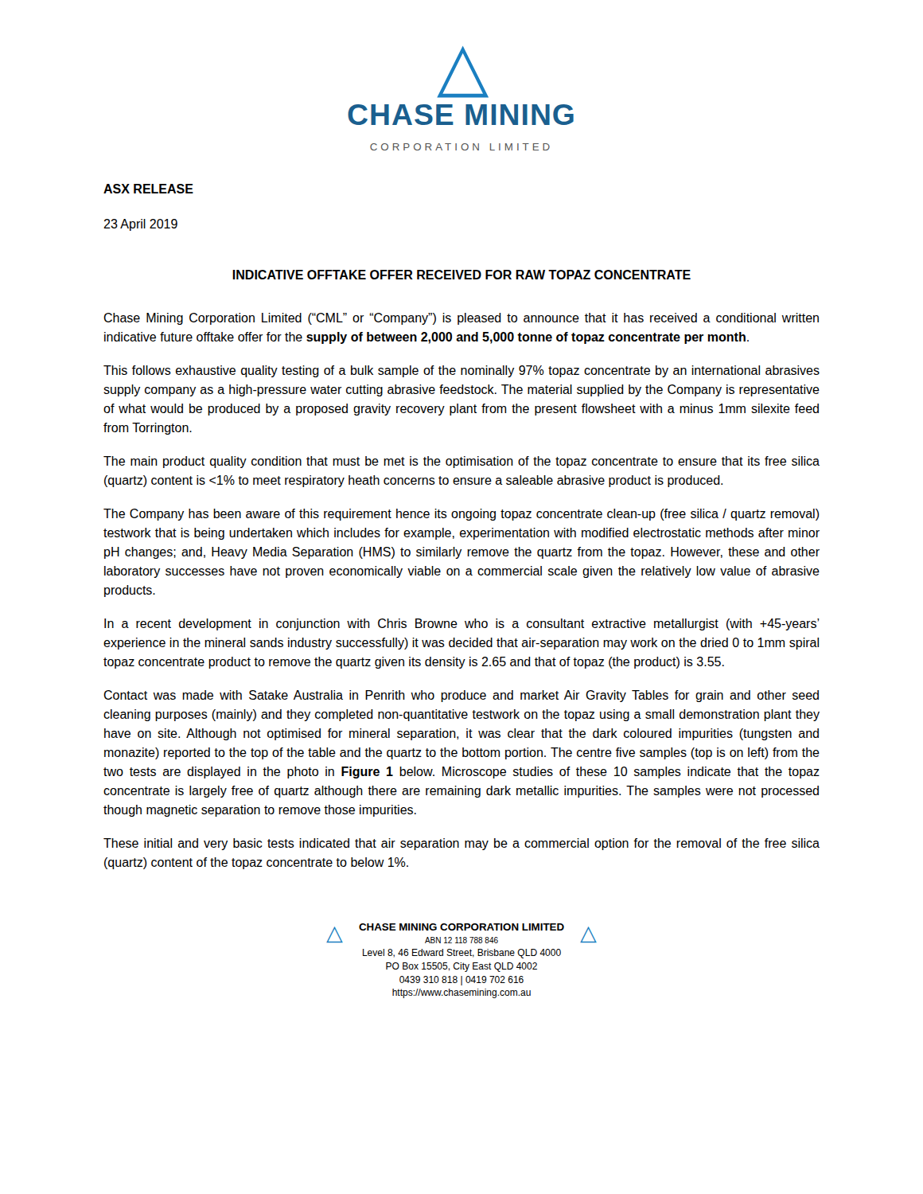△
CHASE MINING
CORPORATION LIMITED
ASX RELEASE
23 April 2019
INDICATIVE OFFTAKE OFFER RECEIVED FOR RAW TOPAZ CONCENTRATE
Chase Mining Corporation Limited (“CML” or “Company”) is pleased to announce that it has received a conditional written indicative future offtake offer for the supply of between 2,000 and 5,000 tonne of topaz concentrate per month.
This follows exhaustive quality testing of a bulk sample of the nominally 97% topaz concentrate by an international abrasives supply company as a high-pressure water cutting abrasive feedstock. The material supplied by the Company is representative of what would be produced by a proposed gravity recovery plant from the present flowsheet with a minus 1mm silexite feed from Torrington.
The main product quality condition that must be met is the optimisation of the topaz concentrate to ensure that its free silica (quartz) content is <1% to meet respiratory heath concerns to ensure a saleable abrasive product is produced.
The Company has been aware of this requirement hence its ongoing topaz concentrate clean-up (free silica / quartz removal) testwork that is being undertaken which includes for example, experimentation with modified electrostatic methods after minor pH changes; and, Heavy Media Separation (HMS) to similarly remove the quartz from the topaz. However, these and other laboratory successes have not proven economically viable on a commercial scale given the relatively low value of abrasive products.
In a recent development in conjunction with Chris Browne who is a consultant extractive metallurgist (with +45-years’ experience in the mineral sands industry successfully) it was decided that air-separation may work on the dried 0 to 1mm spiral topaz concentrate product to remove the quartz given its density is 2.65 and that of topaz (the product) is 3.55.
Contact was made with Satake Australia in Penrith who produce and market Air Gravity Tables for grain and other seed cleaning purposes (mainly) and they completed non-quantitative testwork on the topaz using a small demonstration plant they have on site. Although not optimised for mineral separation, it was clear that the dark coloured impurities (tungsten and monazite) reported to the top of the table and the quartz to the bottom portion. The centre five samples (top is on left) from the two tests are displayed in the photo in Figure 1 below. Microscope studies of these 10 samples indicate that the topaz concentrate is largely free of quartz although there are remaining dark metallic impurities. The samples were not processed though magnetic separation to remove those impurities.
These initial and very basic tests indicated that air separation may be a commercial option for the removal of the free silica (quartz) content of the topaz concentrate to below 1%.
△
CHASE MINING CORPORATION LIMITED
ABN 12 118 788 846
△
Level 8, 46 Edward Street, Brisbane QLD 4000
PO Box 15505, City East QLD 4002
0439 310 818 | 0419 702 616
https://www.chasemining.com.au